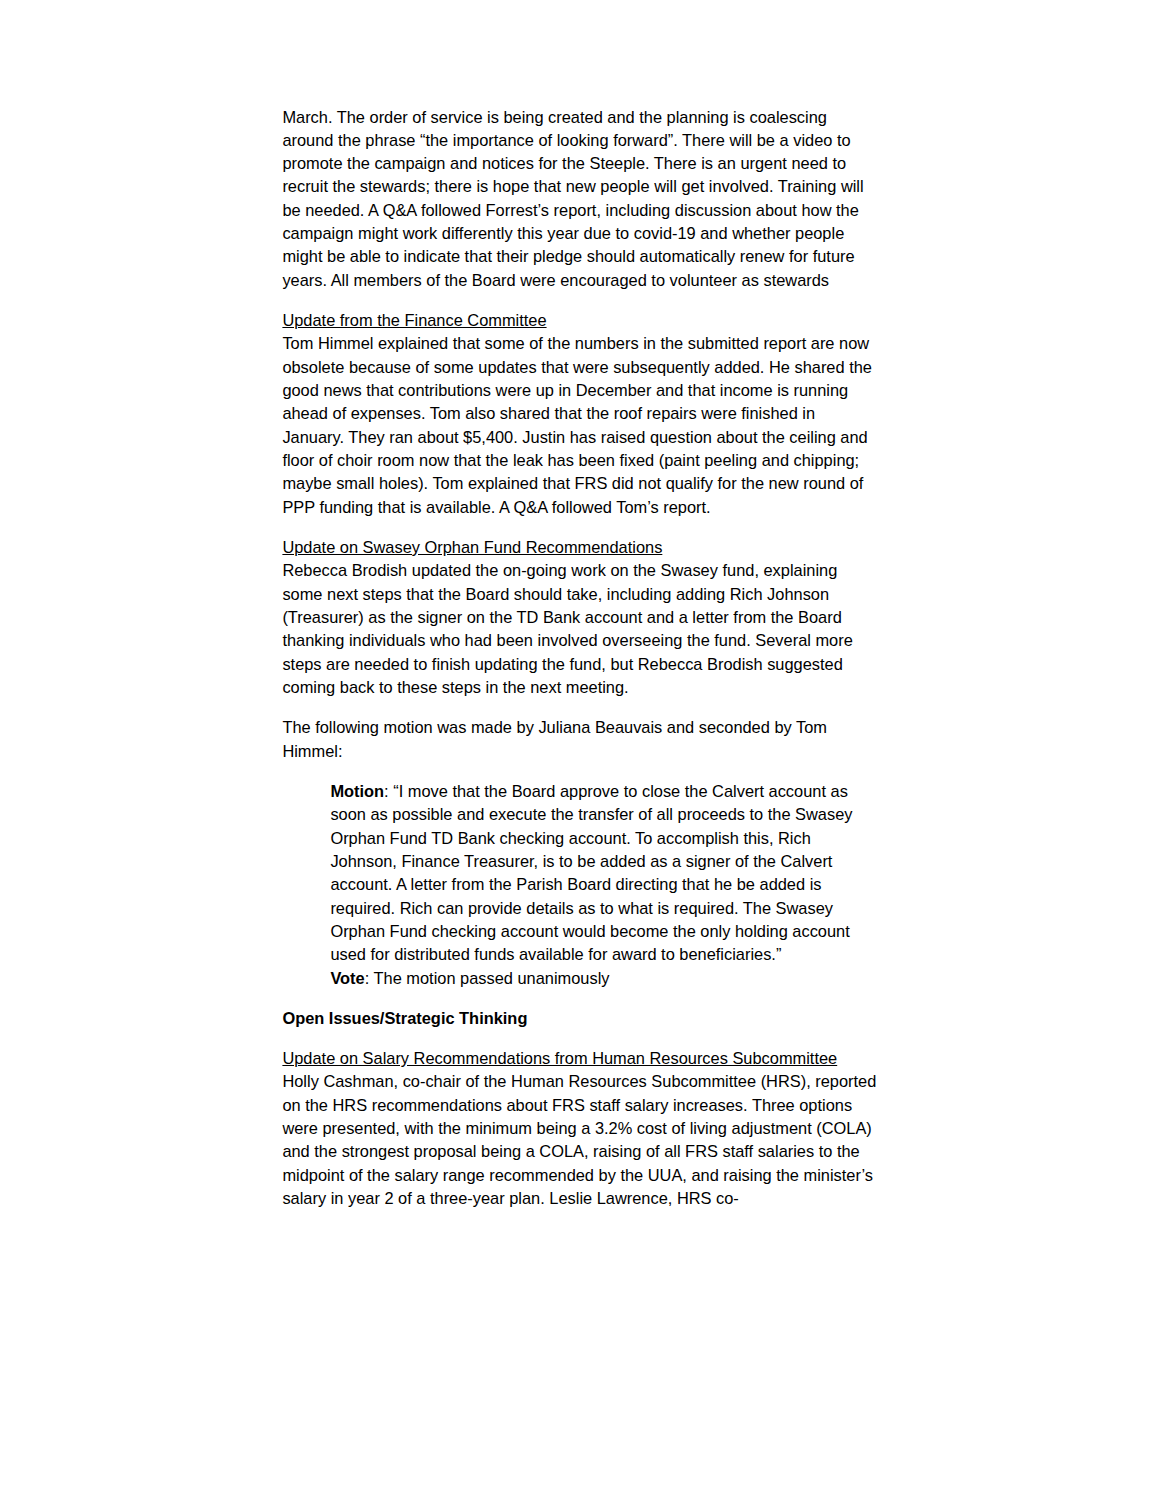March. The order of service is being created and the planning is coalescing around the phrase “the importance of looking forward”. There will be a video to promote the campaign and notices for the Steeple. There is an urgent need to recruit the stewards; there is hope that new people will get involved. Training will be needed. A Q&A followed Forrest’s report, including discussion about how the campaign might work differently this year due to covid-19 and whether people might be able to indicate that their pledge should automatically renew for future years. All members of the Board were encouraged to volunteer as stewards
Update from the Finance Committee
Tom Himmel explained that some of the numbers in the submitted report are now obsolete because of some updates that were subsequently added. He shared the good news that contributions were up in December and that income is running ahead of expenses. Tom also shared that the roof repairs were finished in January. They ran about $5,400. Justin has raised question about the ceiling and floor of choir room now that the leak has been fixed (paint peeling and chipping; maybe small holes). Tom explained that FRS did not qualify for the new round of PPP funding that is available. A Q&A followed Tom’s report.
Update on Swasey Orphan Fund Recommendations
Rebecca Brodish updated the on-going work on the Swasey fund, explaining some next steps that the Board should take, including adding Rich Johnson (Treasurer) as the signer on the TD Bank account and a letter from the Board thanking individuals who had been involved overseeing the fund. Several more steps are needed to finish updating the fund, but Rebecca Brodish suggested coming back to these steps in the next meeting.
The following motion was made by Juliana Beauvais and seconded by Tom Himmel:
Motion: “I move that the Board approve to close the Calvert account as soon as possible and execute the transfer of all proceeds to the Swasey Orphan Fund TD Bank checking account. To accomplish this, Rich Johnson, Finance Treasurer, is to be added as a signer of the Calvert account. A letter from the Parish Board directing that he be added is required. Rich can provide details as to what is required. The Swasey Orphan Fund checking account would become the only holding account used for distributed funds available for award to beneficiaries.”
Vote: The motion passed unanimously
Open Issues/Strategic Thinking
Update on Salary Recommendations from Human Resources Subcommittee
Holly Cashman, co-chair of the Human Resources Subcommittee (HRS), reported on the HRS recommendations about FRS staff salary increases. Three options were presented, with the minimum being a 3.2% cost of living adjustment (COLA) and the strongest proposal being a COLA, raising of all FRS staff salaries to the midpoint of the salary range recommended by the UUA, and raising the minister’s salary in year 2 of a three-year plan. Leslie Lawrence, HRS co-